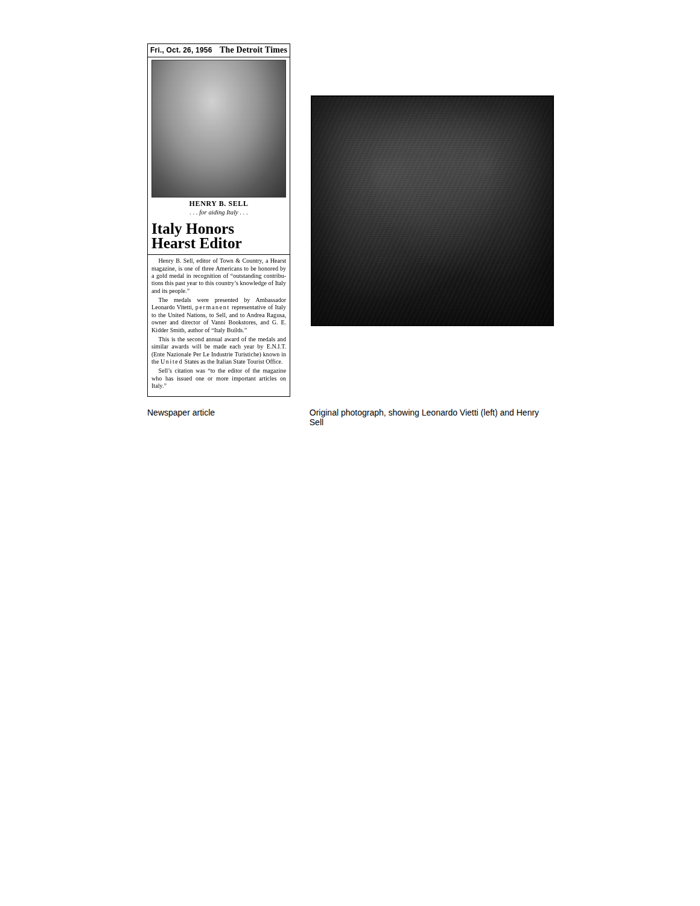Fri., Oct. 26, 1956 The Detroit Times
HENRY B. SELL . . . for aiding Italy . . .
Italy Honors
Hearst Editor
Henry B. Sell, editor of Town & Country, a Hearst magazine, is one of three Americans to be honored by a gold medal in recognition of “outstanding contributions this past year to this country’s knowledge of Italy and its people.”
The medals were presented by Ambassador Leonardo Vitetti, permanent representative of Italy to the United Nations, to Sell, and to Andrea Ragusa, owner and director of Vanni Bookstores, and G. E. Kidder Smith, author of “Italy Builds.”
This is the second annual award of the medals and similar awards will be made each year by E.N.I.T. (Ente Nazionale Per Le Industrie Turistiche) known in the United States as the Italian State Tourist Office.
Sell’s citation was “to the editor of the magazine who has issued one or more important articles on Italy.”
Newspaper article
Original photograph, showing Leonardo Vietti (left) and Henry Sell